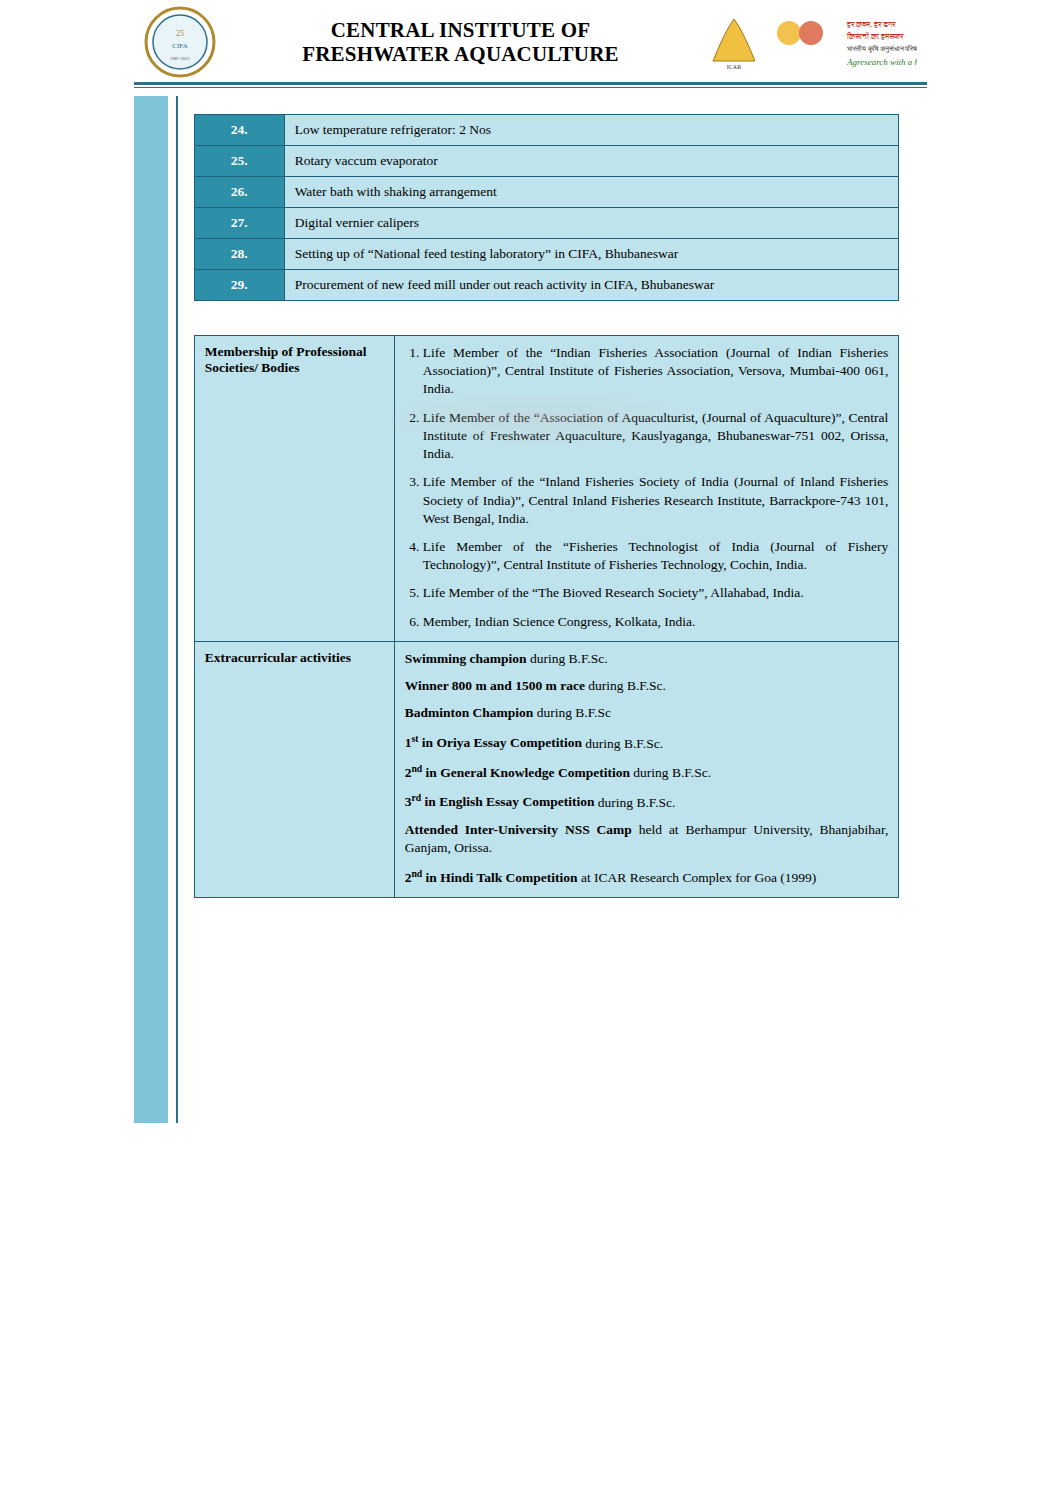CENTRAL INSTITUTE OF
FRESHWATER AQUACULTURE
| 24. | Low temperature refrigerator: 2 Nos |
| 25. | Rotary vaccum evaporator |
| 26. | Water bath with shaking arrangement |
| 27. | Digital vernier calipers |
| 28. | Setting up of “National feed testing laboratory” in CIFA, Bhubaneswar |
| 29. | Procurement of new feed mill under out reach activity in CIFA, Bhubaneswar |
| Membership of Professional Societies/ Bodies | Life Member of the “Indian Fisheries Association (Journal of Indian Fisheries Association)”, Central Institute of Fisheries Association, Versova, Mumbai-400 061, India. Life Member of the “Association of Aquaculturist, (Journal of Aquaculture)”, Central Institute of Freshwater Aquaculture, Kauslyaganga, Bhubaneswar-751 002, Orissa, India. Life Member of the “Inland Fisheries Society of India (Journal of Inland Fisheries Society of India)”, Central Inland Fisheries Research Institute, Barrackpore-743 101, West Bengal, India. Life Member of the “Fisheries Technologist of India (Journal of Fishery Technology)”, Central Institute of Fisheries Technology, Cochin, India. Life Member of the “The Bioved Research Society”, Allahabad, India. Member, Indian Science Congress, Kolkata, India. |
| Extracurricular activities | Swimming champion during B.F.Sc. Winner 800 m and 1500 m race during B.F.Sc. Badminton Champion during B.F.Sc 1 st in Oriya Essay Competition during B.F.Sc. 2 nd in General Knowledge Competition during B.F.Sc. 3 rd in English Essay Competition during B.F.Sc. Attended Inter-University NSS Camp held at Berhampur University, Bhanjabihar, Ganjam, Orissa. 2 nd in Hindi Talk Competition at ICAR Research Complex for Goa (1999) |